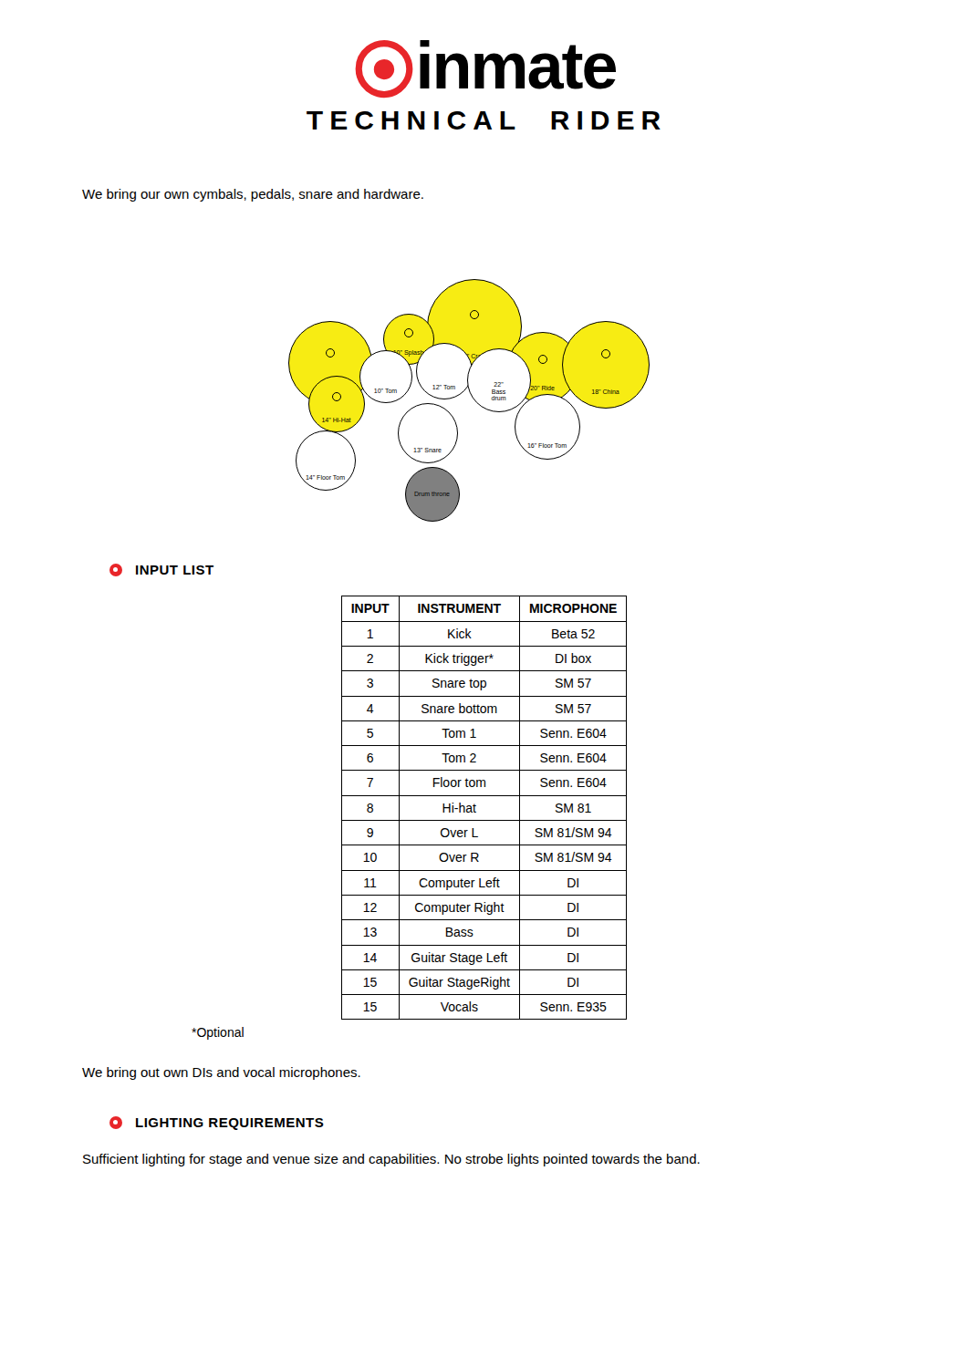⦿inmate
TECHNICAL RIDER
We bring our own cymbals, pedals, snare and hardware.
18" Crash
19" Crash
10" Splash
14" Hi-Hat
20" Ride
18" China
10" Tom
12" Tom
22"
Bass
drum
13" Snare
16" Floor Tom
14" Floor Tom
Drum throne
INPUT LIST
| INPUT | INSTRUMENT | MICROPHONE |
| --- | --- | --- |
| 1 | Kick | Beta 52 |
| 2 | Kick trigger* | DI box |
| 3 | Snare top | SM 57 |
| 4 | Snare bottom | SM 57 |
| 5 | Tom 1 | Senn. E604 |
| 6 | Tom 2 | Senn. E604 |
| 7 | Floor tom | Senn. E604 |
| 8 | Hi-hat | SM 81 |
| 9 | Over L | SM 81/SM 94 |
| 10 | Over R | SM 81/SM 94 |
| 11 | Computer Left | DI |
| 12 | Computer Right | DI |
| 13 | Bass | DI |
| 14 | Guitar Stage Left | DI |
| 15 | Guitar StageRight | DI |
| 15 | Vocals | Senn. E935 |
*Optional
We bring out own DIs and vocal microphones.
LIGHTING REQUIREMENTS
Sufficient lighting for stage and venue size and capabilities. No strobe lights pointed towards the band.